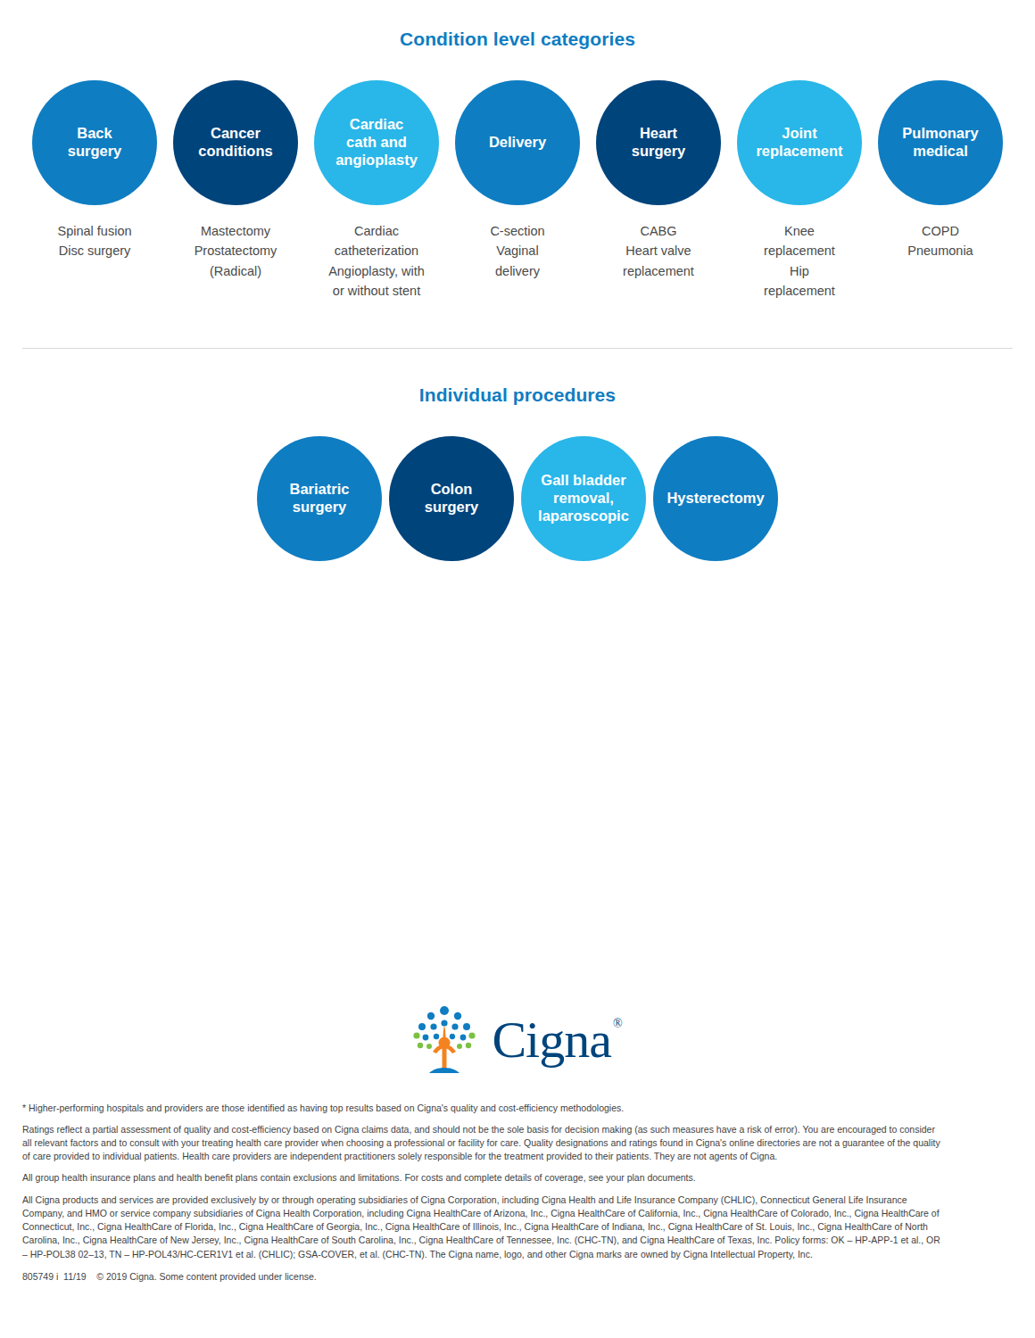Condition level categories
Back
surgery
Spinal fusion Disc surgery
Cancer
conditions
Mastectomy Prostatectomy
(Radical)
Cardiac
cath and
angioplasty
Cardiac
catheterization Angioplasty, with
or without stent
Delivery
C-section Vaginal
delivery
Heart
surgery
CABG Heart valve
replacement
Joint
replacement
Knee
replacement Hip
replacement
Pulmonary
medical
COPD Pneumonia
Individual procedures
Bariatric
surgery
Colon
surgery
Gall bladder
removal,
laparoscopic
Hysterectomy
Cigna®
* Higher-performing hospitals and providers are those identified as having top results based on Cigna's quality and cost-efficiency methodologies.
Ratings reflect a partial assessment of quality and cost-efficiency based on Cigna claims data, and should not be the sole basis for decision making (as such measures have a risk of error). You are encouraged to consider all relevant factors and to consult with your treating health care provider when choosing a professional or facility for care. Quality designations and ratings found in Cigna's online directories are not a guarantee of the quality of care provided to individual patients. Health care providers are independent practitioners solely responsible for the treatment provided to their patients. They are not agents of Cigna.
All group health insurance plans and health benefit plans contain exclusions and limitations. For costs and complete details of coverage, see your plan documents.
All Cigna products and services are provided exclusively by or through operating subsidiaries of Cigna Corporation, including Cigna Health and Life Insurance Company (CHLIC), Connecticut General Life Insurance Company, and HMO or service company subsidiaries of Cigna Health Corporation, including Cigna HealthCare of Arizona, Inc., Cigna HealthCare of California, Inc., Cigna HealthCare of Colorado, Inc., Cigna HealthCare of Connecticut, Inc., Cigna HealthCare of Florida, Inc., Cigna HealthCare of Georgia, Inc., Cigna HealthCare of Illinois, Inc., Cigna HealthCare of Indiana, Inc., Cigna HealthCare of St. Louis, Inc., Cigna HealthCare of North Carolina, Inc., Cigna HealthCare of New Jersey, Inc., Cigna HealthCare of South Carolina, Inc., Cigna HealthCare of Tennessee, Inc. (CHC-TN), and Cigna HealthCare of Texas, Inc. Policy forms: OK – HP-APP-1 et al., OR – HP-POL38 02–13, TN – HP-POL43/HC-CER1V1 et al. (CHLIC); GSA-COVER, et al. (CHC-TN). The Cigna name, logo, and other Cigna marks are owned by Cigna Intellectual Property, Inc.
805749 i 11/19 © 2019 Cigna. Some content provided under license.